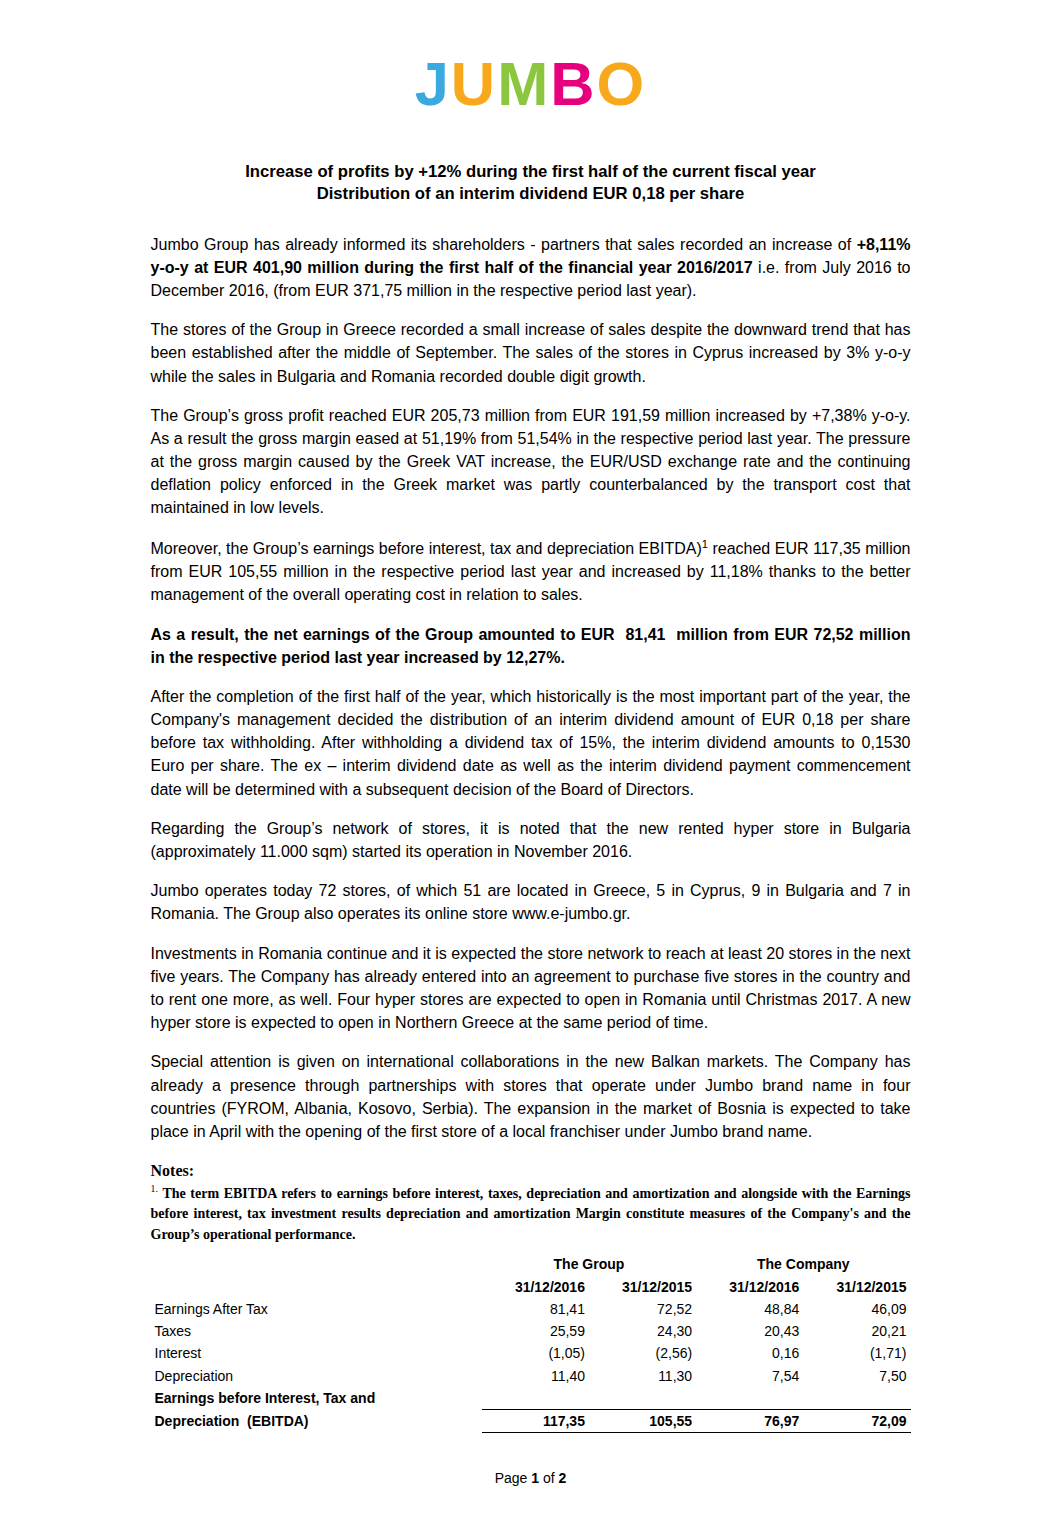JUMBO
Increase of profits by +12% during the first half of the current fiscal year
Distribution of an interim dividend EUR 0,18 per share
Jumbo Group has already informed its shareholders - partners that sales recorded an increase of +8,11% y-o-y at EUR 401,90 million during the first half of the financial year 2016/2017 i.e. from July 2016 to December 2016, (from EUR 371,75 million in the respective period last year).
The stores of the Group in Greece recorded a small increase of sales despite the downward trend that has been established after the middle of September. The sales of the stores in Cyprus increased by 3% y-o-y while the sales in Bulgaria and Romania recorded double digit growth.
The Group’s gross profit reached EUR 205,73 million from EUR 191,59 million increased by +7,38% y-o-y. As a result the gross margin eased at 51,19% from 51,54% in the respective period last year. The pressure at the gross margin caused by the Greek VAT increase, the EUR/USD exchange rate and the continuing deflation policy enforced in the Greek market was partly counterbalanced by the transport cost that maintained in low levels.
Moreover, the Group’s earnings before interest, tax and depreciation EBITDA)1 reached EUR 117,35 million from EUR 105,55 million in the respective period last year and increased by 11,18% thanks to the better management of the overall operating cost in relation to sales.
As a result, the net earnings of the Group amounted to EUR 81,41 million from EUR 72,52 million in the respective period last year increased by 12,27%.
After the completion of the first half of the year, which historically is the most important part of the year, the Company's management decided the distribution of an interim dividend amount of EUR 0,18 per share before tax withholding. After withholding a dividend tax of 15%, the interim dividend amounts to 0,1530 Euro per share. The ex – interim dividend date as well as the interim dividend payment commencement date will be determined with a subsequent decision of the Board of Directors.
Regarding the Group’s network of stores, it is noted that the new rented hyper store in Bulgaria (approximately 11.000 sqm) started its operation in November 2016.
Jumbo operates today 72 stores, of which 51 are located in Greece, 5 in Cyprus, 9 in Bulgaria and 7 in Romania. The Group also operates its online store www.e-jumbo.gr.
Investments in Romania continue and it is expected the store network to reach at least 20 stores in the next five years. The Company has already entered into an agreement to purchase five stores in the country and to rent one more, as well. Four hyper stores are expected to open in Romania until Christmas 2017. A new hyper store is expected to open in Northern Greece at the same period of time.
Special attention is given on international collaborations in the new Balkan markets. The Company has already a presence through partnerships with stores that operate under Jumbo brand name in four countries (FYROM, Albania, Kosovo, Serbia). The expansion in the market of Bosnia is expected to take place in April with the opening of the first store of a local franchiser under Jumbo brand name.
Notes:
1. The term EBITDA refers to earnings before interest, taxes, depreciation and amortization and alongside with the Earnings before interest, tax investment results depreciation and amortization Margin constitute measures of the Company's and the Group’s operational performance.
| | The Group | The Company |
| --- | --- | --- |
| | 31/12/2016 | 31/12/2015 | 31/12/2016 | 31/12/2015 |
| Earnings After Tax | 81,41 | 72,52 | 48,84 | 46,09 |
| Taxes | 25,59 | 24,30 | 20,43 | 20,21 |
| Interest | (1,05) | (2,56) | 0,16 | (1,71) |
| Depreciation | 11,40 | 11,30 | 7,54 | 7,50 |
| Earnings before Interest, Tax and | | | | |
| Depreciation (EBITDA) | 117,35 | 105,55 | 76,97 | 72,09 |
Page 1 of 2